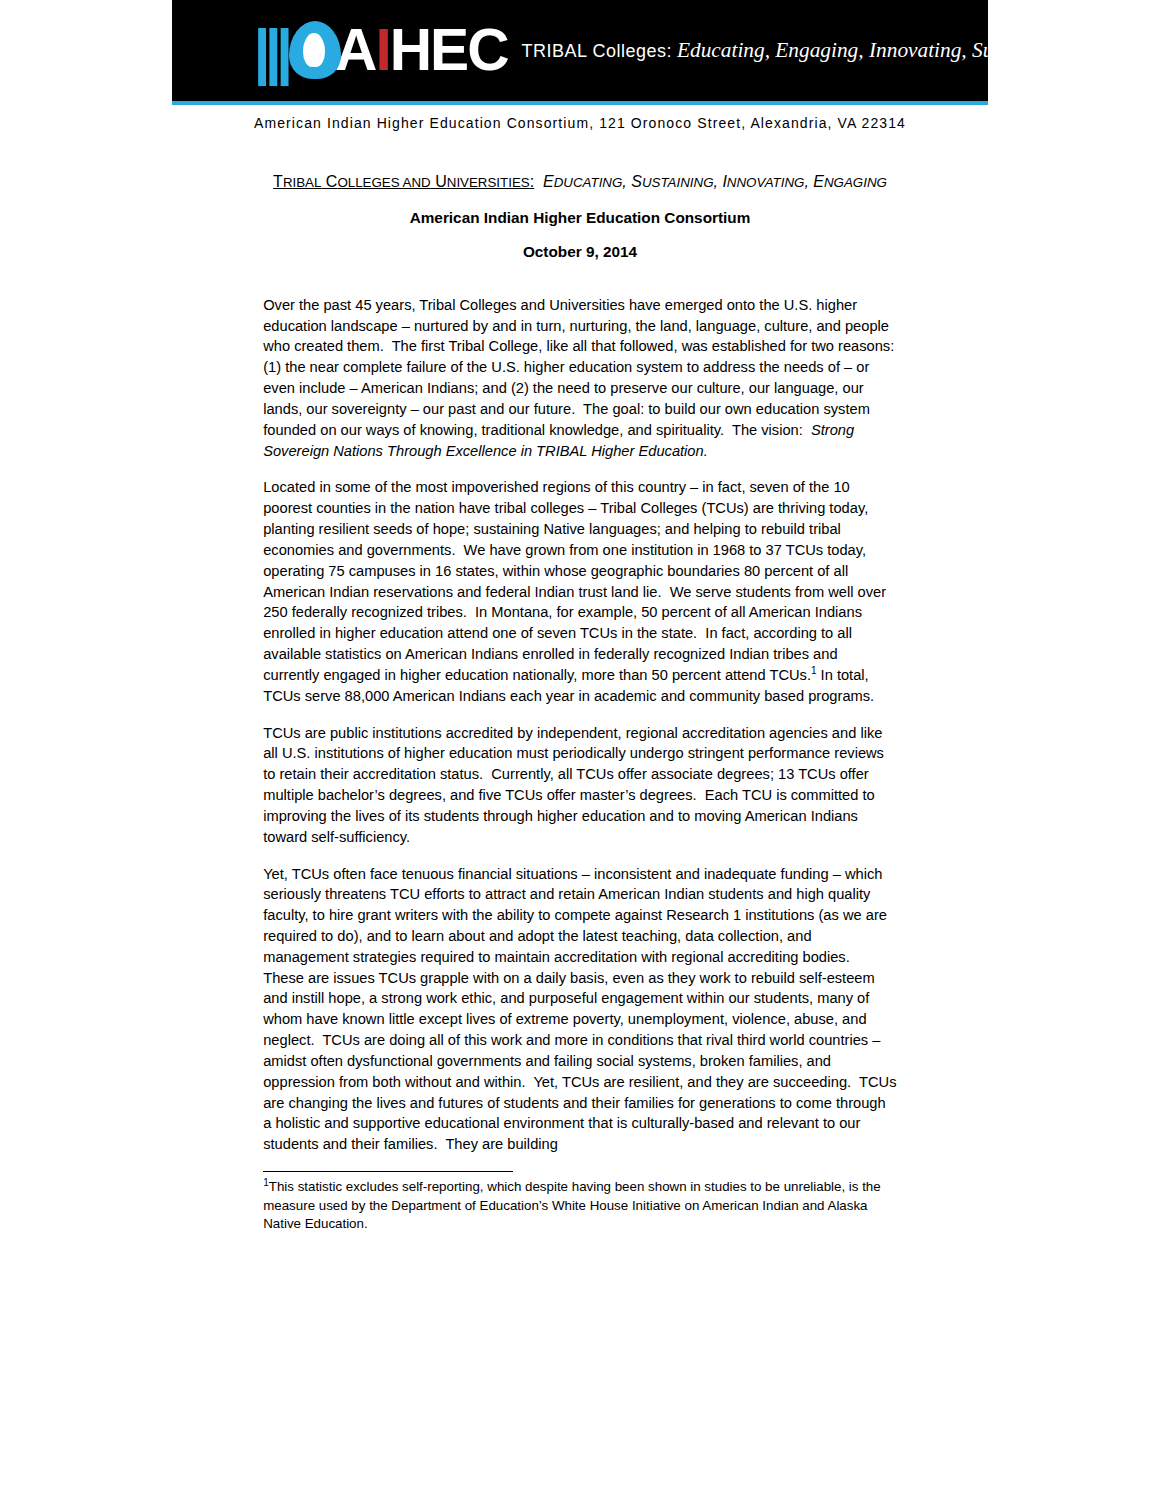||| AIHEC
TRIBAL Colleges: Educating, Engaging, Innovating, Sustaining
American Indian Higher Education Consortium, 121 Oronoco Street, Alexandria, VA 22314
TRIBAL COLLEGES AND UNIVERSITIES: EDUCATING, SUSTAINING, INNOVATING, ENGAGING
American Indian Higher Education Consortium
October 9, 2014
Over the past 45 years, Tribal Colleges and Universities have emerged onto the U.S. higher education landscape – nurtured by and in turn, nurturing, the land, language, culture, and people who created them. The first Tribal College, like all that followed, was established for two reasons: (1) the near complete failure of the U.S. higher education system to address the needs of – or even include – American Indians; and (2) the need to preserve our culture, our language, our lands, our sovereignty – our past and our future. The goal: to build our own education system founded on our ways of knowing, traditional knowledge, and spirituality. The vision: Strong Sovereign Nations Through Excellence in TRIBAL Higher Education.
Located in some of the most impoverished regions of this country – in fact, seven of the 10 poorest counties in the nation have tribal colleges – Tribal Colleges (TCUs) are thriving today, planting resilient seeds of hope; sustaining Native languages; and helping to rebuild tribal economies and governments. We have grown from one institution in 1968 to 37 TCUs today, operating 75 campuses in 16 states, within whose geographic boundaries 80 percent of all American Indian reservations and federal Indian trust land lie. We serve students from well over 250 federally recognized tribes. In Montana, for example, 50 percent of all American Indians enrolled in higher education attend one of seven TCUs in the state. In fact, according to all available statistics on American Indians enrolled in federally recognized Indian tribes and currently engaged in higher education nationally, more than 50 percent attend TCUs.1 In total, TCUs serve 88,000 American Indians each year in academic and community based programs.
TCUs are public institutions accredited by independent, regional accreditation agencies and like all U.S. institutions of higher education must periodically undergo stringent performance reviews to retain their accreditation status. Currently, all TCUs offer associate degrees; 13 TCUs offer multiple bachelor’s degrees, and five TCUs offer master’s degrees. Each TCU is committed to improving the lives of its students through higher education and to moving American Indians toward self-sufficiency.
Yet, TCUs often face tenuous financial situations – inconsistent and inadequate funding – which seriously threatens TCU efforts to attract and retain American Indian students and high quality faculty, to hire grant writers with the ability to compete against Research 1 institutions (as we are required to do), and to learn about and adopt the latest teaching, data collection, and management strategies required to maintain accreditation with regional accrediting bodies. These are issues TCUs grapple with on a daily basis, even as they work to rebuild self-esteem and instill hope, a strong work ethic, and purposeful engagement within our students, many of whom have known little except lives of extreme poverty, unemployment, violence, abuse, and neglect. TCUs are doing all of this work and more in conditions that rival third world countries – amidst often dysfunctional governments and failing social systems, broken families, and oppression from both without and within. Yet, TCUs are resilient, and they are succeeding. TCUs are changing the lives and futures of students and their families for generations to come through a holistic and supportive educational environment that is culturally-based and relevant to our students and their families. They are building
1This statistic excludes self-reporting, which despite having been shown in studies to be unreliable, is the measure used by the Department of Education’s White House Initiative on American Indian and Alaska Native Education.